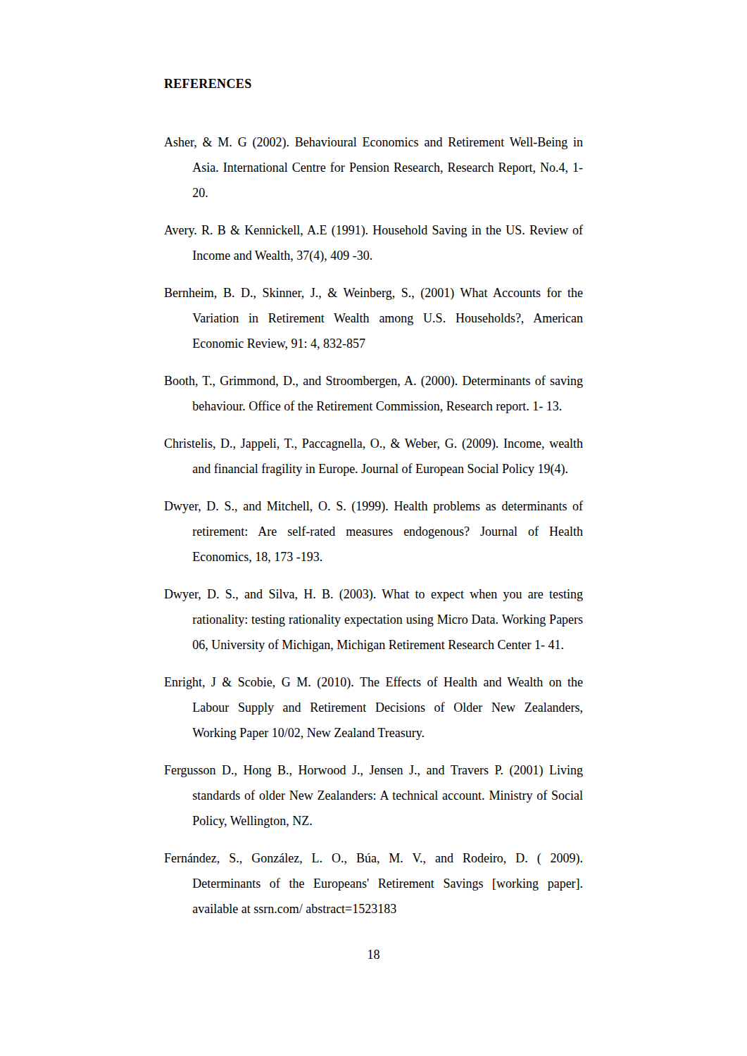REFERENCES
Asher, & M. G (2002). Behavioural Economics and Retirement Well-Being in Asia. International Centre for Pension Research, Research Report, No.4, 1-20.
Avery. R. B & Kennickell, A.E (1991). Household Saving in the US. Review of Income and Wealth, 37(4), 409 -30.
Bernheim, B. D., Skinner, J., & Weinberg, S., (2001) What Accounts for the Variation in Retirement Wealth among U.S. Households?, American Economic Review, 91: 4, 832-857
Booth, T., Grimmond, D., and Stroombergen, A. (2000). Determinants of saving behaviour. Office of the Retirement Commission, Research report. 1- 13.
Christelis, D., Jappeli, T., Paccagnella, O., & Weber, G. (2009). Income, wealth and financial fragility in Europe. Journal of European Social Policy 19(4).
Dwyer, D. S., and Mitchell, O. S. (1999). Health problems as determinants of retirement: Are self-rated measures endogenous? Journal of Health Economics, 18, 173 -193.
Dwyer, D. S., and Silva, H. B. (2003). What to expect when you are testing rationality: testing rationality expectation using Micro Data. Working Papers 06, University of Michigan, Michigan Retirement Research Center 1- 41.
Enright, J & Scobie, G M. (2010). The Effects of Health and Wealth on the Labour Supply and Retirement Decisions of Older New Zealanders, Working Paper 10/02, New Zealand Treasury.
Fergusson D., Hong B., Horwood J., Jensen J., and Travers P. (2001) Living standards of older New Zealanders: A technical account. Ministry of Social Policy, Wellington, NZ.
Fernández, S., González, L. O., Búa, M. V., and Rodeiro, D. ( 2009). Determinants of the Europeans' Retirement Savings [working paper]. available at ssrn.com/ abstract=1523183
18